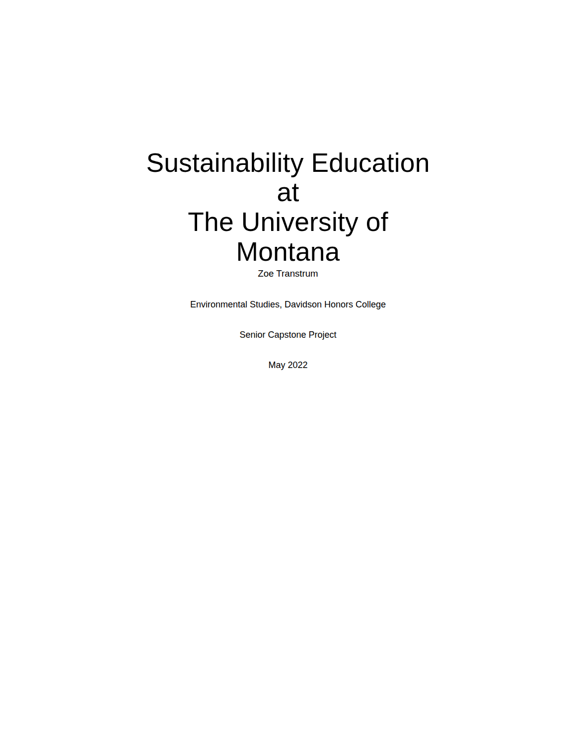Sustainability Education at
The University of Montana
Zoe Transtrum
Environmental Studies, Davidson Honors College
Senior Capstone Project
May 2022